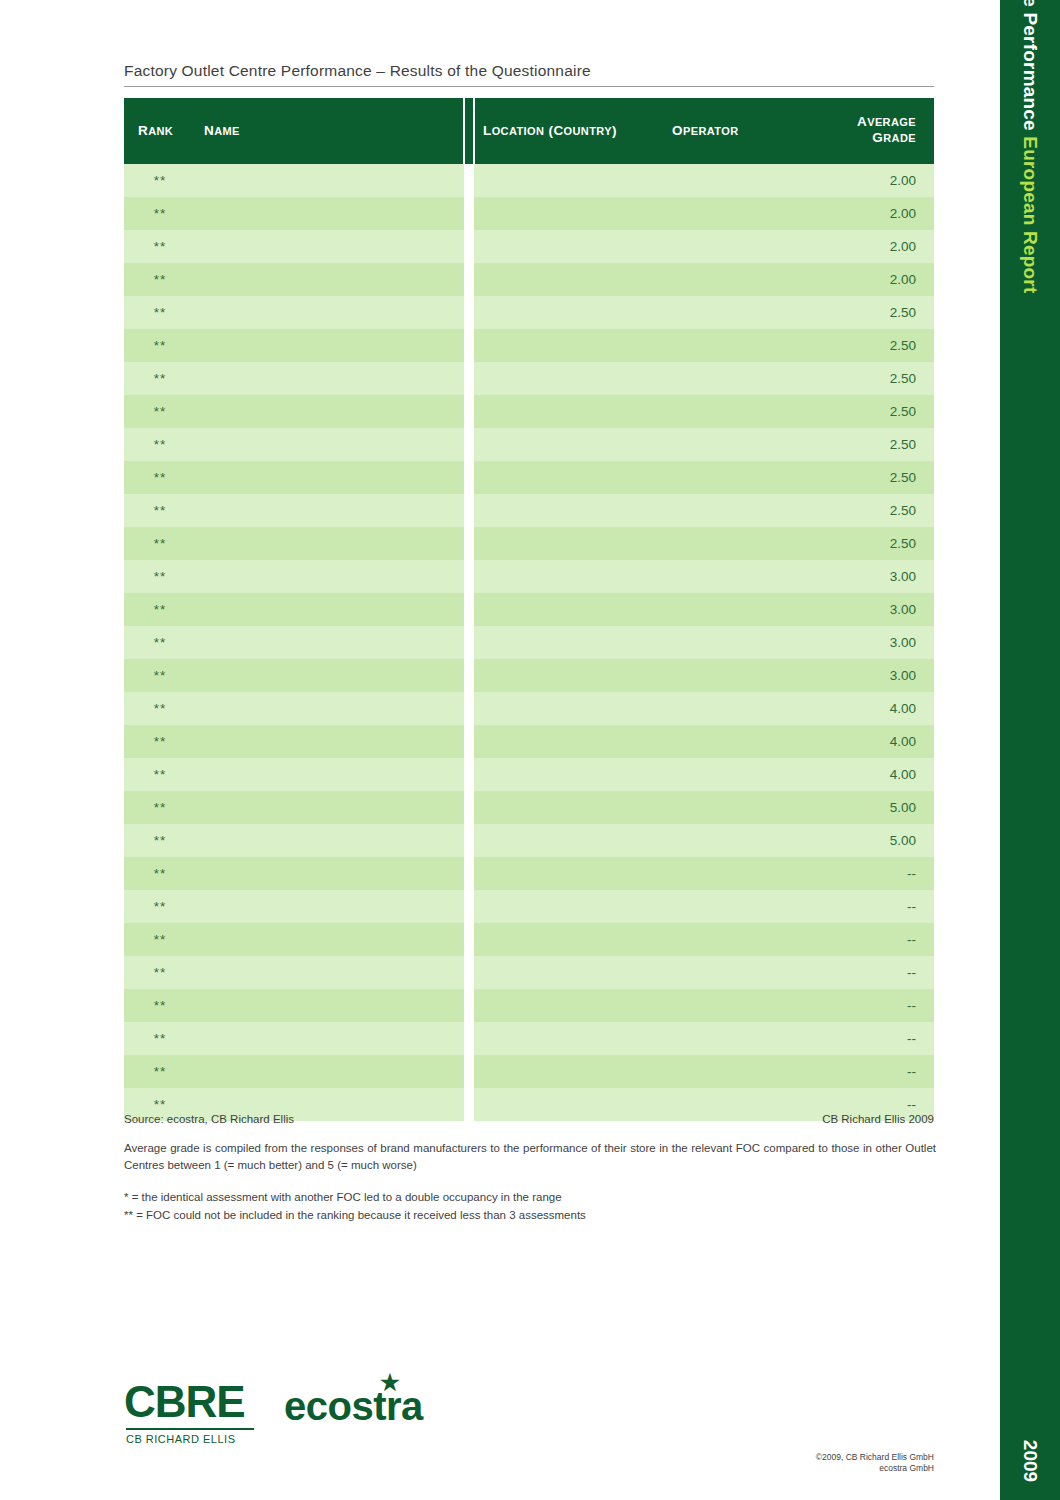Factory Outlet Centre Performance – Results of the Questionnaire
| R ANK | N AME | | L OCATION (C OUNTRY ) | O PERATOR | A VERAGE G RADE |
| --- | --- | --- | --- | --- | --- |
| ** | | | | | 2.00 |
| ** | | | | | 2.00 |
| ** | | | | | 2.00 |
| ** | | | | | 2.00 |
| ** | | | | | 2.50 |
| ** | | | | | 2.50 |
| ** | | | | | 2.50 |
| ** | | | | | 2.50 |
| ** | | | | | 2.50 |
| ** | | | | | 2.50 |
| ** | | | | | 2.50 |
| ** | | | | | 2.50 |
| ** | | | | | 3.00 |
| ** | | | | | 3.00 |
| ** | | | | | 3.00 |
| ** | | | | | 3.00 |
| ** | | | | | 4.00 |
| ** | | | | | 4.00 |
| ** | | | | | 4.00 |
| ** | | | | | 5.00 |
| ** | | | | | 5.00 |
| ** | | | | | -- |
| ** | | | | | -- |
| ** | | | | | -- |
| ** | | | | | -- |
| ** | | | | | -- |
| ** | | | | | -- |
| ** | | | | | -- |
| ** | | | | | -- |
Source: ecostra, CB Richard Ellis
CB Richard Ellis 2009
Average grade is compiled from the responses of brand manufacturers to the performance of their store in the relevant FOC compared to those in other Outlet Centres between 1 (= much better) and 5 (= much worse)
* = the identical assessment with another FOC led to a double occupancy in the range
** = FOC could not be included in the ranking because it received less than 3 assessments
CBRE
CB RICHARD ELLIS
ec★ostra
©2009, CB Richard Ellis GmbH
ecostra GmbH
Factory Outlet Centre Performance European Report
2009